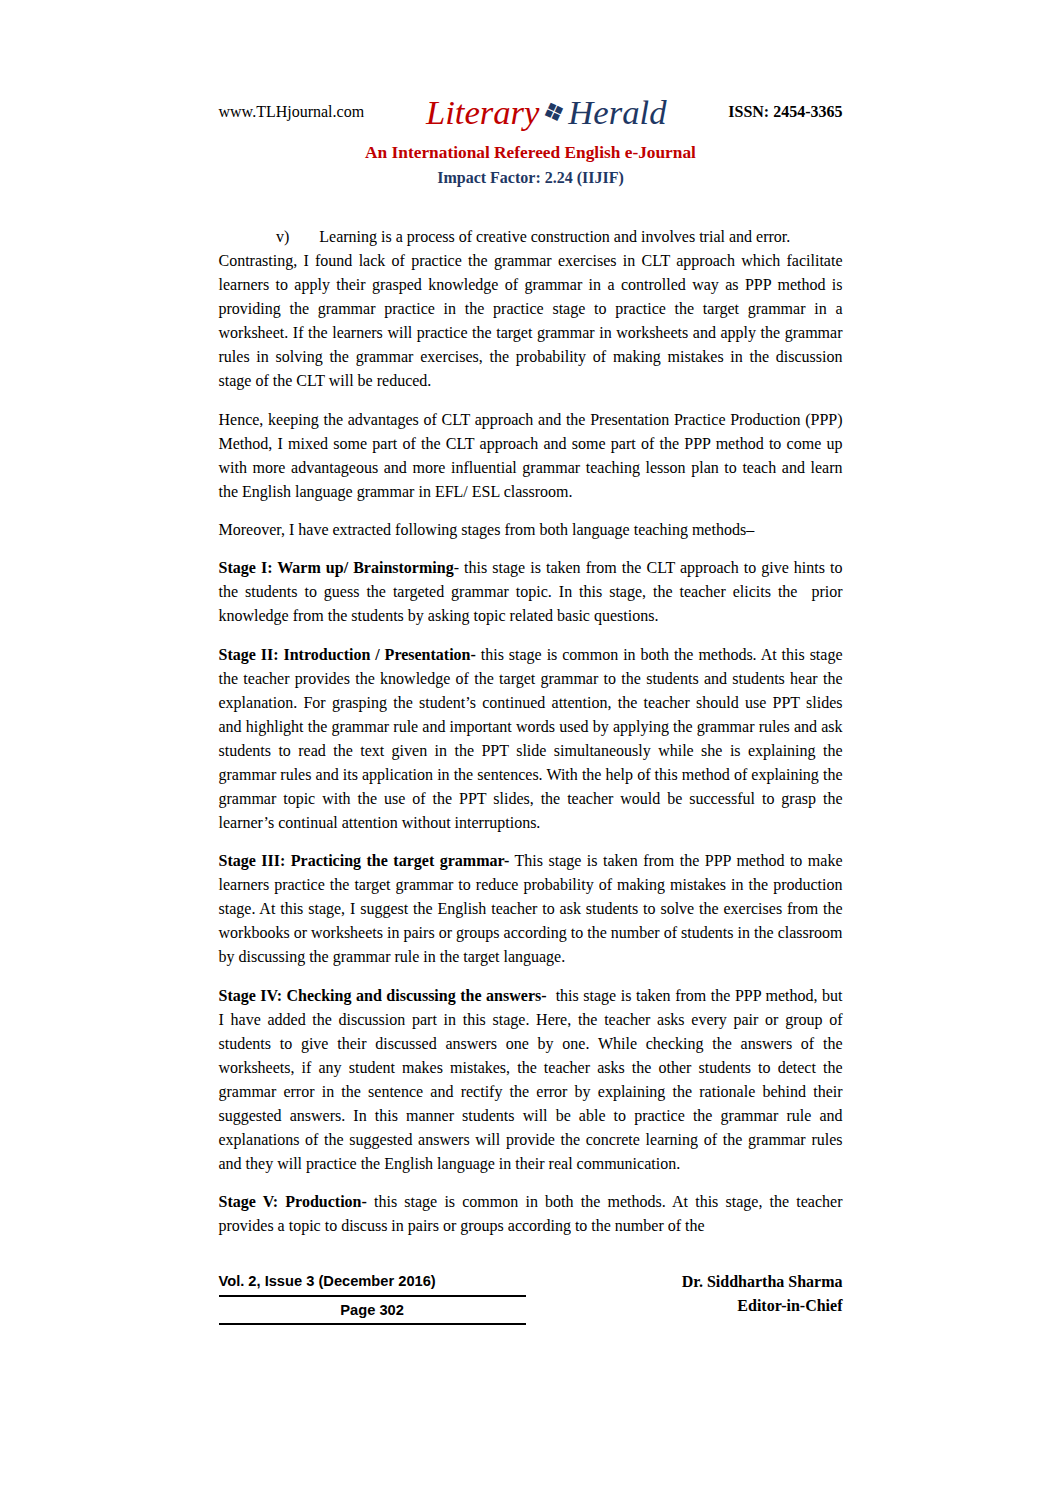www.TLHjournal.com Literary ❖ Herald ISSN: 2454-3365
An International Refereed English e-Journal
Impact Factor: 2.24 (IIJIF)
v) Learning is a process of creative construction and involves trial and error.
Contrasting, I found lack of practice the grammar exercises in CLT approach which facilitate learners to apply their grasped knowledge of grammar in a controlled way as PPP method is providing the grammar practice in the practice stage to practice the target grammar in a worksheet. If the learners will practice the target grammar in worksheets and apply the grammar rules in solving the grammar exercises, the probability of making mistakes in the discussion stage of the CLT will be reduced.
Hence, keeping the advantages of CLT approach and the Presentation Practice Production (PPP) Method, I mixed some part of the CLT approach and some part of the PPP method to come up with more advantageous and more influential grammar teaching lesson plan to teach and learn the English language grammar in EFL/ ESL classroom.
Moreover, I have extracted following stages from both language teaching methods–
Stage I: Warm up/ Brainstorming- this stage is taken from the CLT approach to give hints to the students to guess the targeted grammar topic. In this stage, the teacher elicits the prior knowledge from the students by asking topic related basic questions.
Stage II: Introduction / Presentation- this stage is common in both the methods. At this stage the teacher provides the knowledge of the target grammar to the students and students hear the explanation. For grasping the student’s continued attention, the teacher should use PPT slides and highlight the grammar rule and important words used by applying the grammar rules and ask students to read the text given in the PPT slide simultaneously while she is explaining the grammar rules and its application in the sentences. With the help of this method of explaining the grammar topic with the use of the PPT slides, the teacher would be successful to grasp the learner’s continual attention without interruptions.
Stage III: Practicing the target grammar- This stage is taken from the PPP method to make learners practice the target grammar to reduce probability of making mistakes in the production stage. At this stage, I suggest the English teacher to ask students to solve the exercises from the workbooks or worksheets in pairs or groups according to the number of students in the classroom by discussing the grammar rule in the target language.
Stage IV: Checking and discussing the answers- this stage is taken from the PPP method, but I have added the discussion part in this stage. Here, the teacher asks every pair or group of students to give their discussed answers one by one. While checking the answers of the worksheets, if any student makes mistakes, the teacher asks the other students to detect the grammar error in the sentence and rectify the error by explaining the rationale behind their suggested answers. In this manner students will be able to practice the grammar rule and explanations of the suggested answers will provide the concrete learning of the grammar rules and they will practice the English language in their real communication.
Stage V: Production- this stage is common in both the methods. At this stage, the teacher provides a topic to discuss in pairs or groups according to the number of the
Vol. 2, Issue 3 (December 2016)
Page 302
Dr. Siddhartha Sharma
Editor-in-Chief